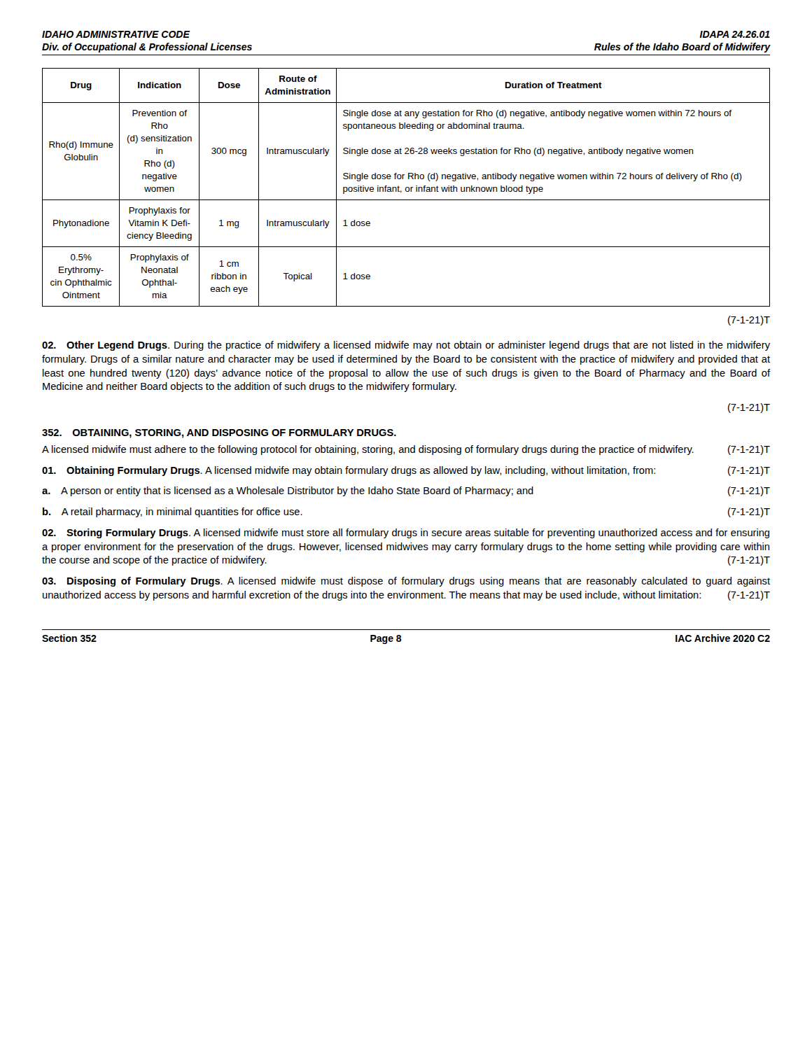IDAHO ADMINISTRATIVE CODE
Div. of Occupational & Professional Licenses
IDAPA 24.26.01
Rules of the Idaho Board of Midwifery
| Drug | Indication | Dose | Route of Administration | Duration of Treatment |
| --- | --- | --- | --- | --- |
| Rho(d) Immune Globulin | Prevention of Rho (d) sensitization in Rho (d) negative women | 300 mcg | Intramuscularly | Single dose at any gestation for Rho (d) negative, antibody negative women within 72 hours of spontaneous bleeding or abdominal trauma. Single dose at 26-28 weeks gestation for Rho (d) negative, antibody negative women Single dose for Rho (d) negative, antibody negative women within 72 hours of delivery of Rho (d) positive infant, or infant with unknown blood type |
| Phytonadione | Prophylaxis for Vitamin K Defi- ciency Bleeding | 1 mg | Intramuscularly | 1 dose |
| 0.5% Erythromy- cin Ophthalmic Ointment | Prophylaxis of Neonatal Ophthal- mia | 1 cm ribbon in each eye | Topical | 1 dose |
(7-1-21)T
02. Other Legend Drugs. During the practice of midwifery a licensed midwife may not obtain or administer legend drugs that are not listed in the midwifery formulary. Drugs of a similar nature and character may be used if determined by the Board to be consistent with the practice of midwifery and provided that at least one hundred twenty (120) days' advance notice of the proposal to allow the use of such drugs is given to the Board of Pharmacy and the Board of Medicine and neither Board objects to the addition of such drugs to the midwifery formulary.
(7-1-21)T
352. OBTAINING, STORING, AND DISPOSING OF FORMULARY DRUGS.
A licensed midwife must adhere to the following protocol for obtaining, storing, and disposing of formulary drugs during the practice of midwifery.(7-1-21)T
01. Obtaining Formulary Drugs. A licensed midwife may obtain formulary drugs as allowed by law, including, without limitation, from:(7-1-21)T
a. A person or entity that is licensed as a Wholesale Distributor by the Idaho State Board of Pharmacy; and(7-1-21)T
b. A retail pharmacy, in minimal quantities for office use.(7-1-21)T
02. Storing Formulary Drugs. A licensed midwife must store all formulary drugs in secure areas suitable for preventing unauthorized access and for ensuring a proper environment for the preservation of the drugs. However, licensed midwives may carry formulary drugs to the home setting while providing care within the course and scope of the practice of midwifery.(7-1-21)T
03. Disposing of Formulary Drugs. A licensed midwife must dispose of formulary drugs using means that are reasonably calculated to guard against unauthorized access by persons and harmful excretion of the drugs into the environment. The means that may be used include, without limitation:(7-1-21)T
Section 352
Page 8
IAC Archive 2020 C2